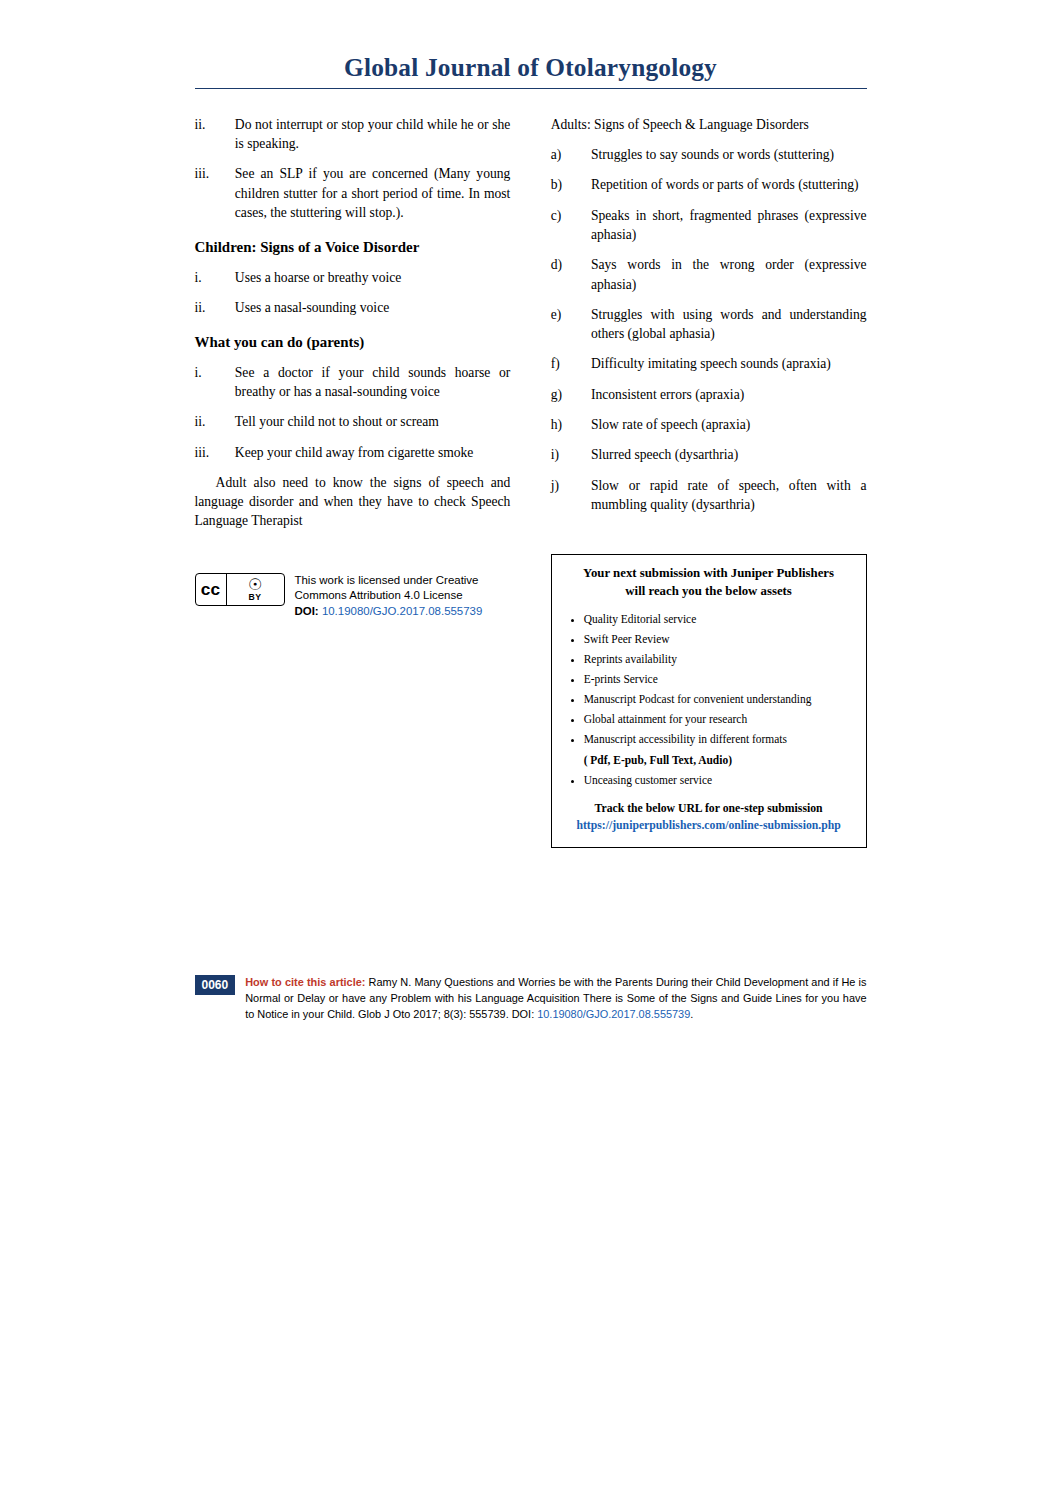Global Journal of Otolaryngology
ii. Do not interrupt or stop your child while he or she is speaking.
iii. See an SLP if you are concerned (Many young children stutter for a short period of time. In most cases, the stuttering will stop.).
Children: Signs of a Voice Disorder
i. Uses a hoarse or breathy voice
ii. Uses a nasal-sounding voice
What you can do (parents)
i. See a doctor if your child sounds hoarse or breathy or has a nasal-sounding voice
ii. Tell your child not to shout or scream
iii. Keep your child away from cigarette smoke
Adult also need to know the signs of speech and language disorder and when they have to check Speech Language Therapist
cc
☉
BY
This work is licensed under Creative
Commons Attribution 4.0 License
DOI: 10.19080/GJO.2017.08.555739
Adults: Signs of Speech & Language Disorders
a) Struggles to say sounds or words (stuttering)
b) Repetition of words or parts of words (stuttering)
c) Speaks in short, fragmented phrases (expressive aphasia)
d) Says words in the wrong order (expressive aphasia)
e) Struggles with using words and understanding others (global aphasia)
f) Difficulty imitating speech sounds (apraxia)
g) Inconsistent errors (apraxia)
h) Slow rate of speech (apraxia)
i) Slurred speech (dysarthria)
j) Slow or rapid rate of speech, often with a mumbling quality (dysarthria)
Your next submission with Juniper Publishers
will reach you the below assets
Quality Editorial service
Swift Peer Review
Reprints availability
E-prints Service
Manuscript Podcast for convenient understanding
Global attainment for your research
Manuscript accessibility in different formats
( Pdf, E-pub, Full Text, Audio)
Unceasing customer service
Track the below URL for one-step submission
https://juniperpublishers.com/online-submission.php
0060
How to cite this article: Ramy N. Many Questions and Worries be with the Parents During their Child Development and if He is Normal or Delay or have any Problem with his Language Acquisition There is Some of the Signs and Guide Lines for you have to Notice in your Child. Glob J Oto 2017; 8(3): 555739. DOI: 10.19080/GJO.2017.08.555739.